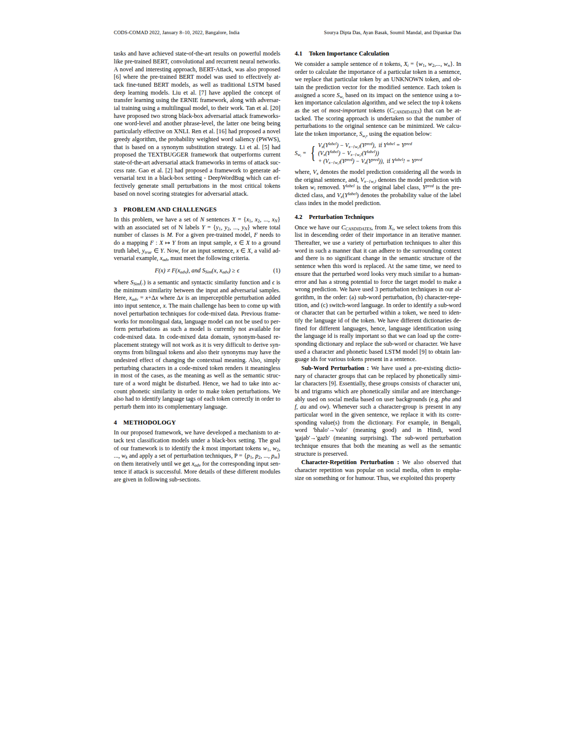CODS-COMAD 2022, January 8–10, 2022, Bangalore, India
Sourya Dipta Das, Ayan Basak, Soumil Mandal, and Dipankar Das
tasks and have achieved state-of-the-art results on powerful models like pre-trained BERT, convolutional and recurrent neural networks. A novel and interesting approach, BERT-Attack, was also proposed [6] where the pre-trained BERT model was used to effectively attack fine-tuned BERT models, as well as traditional LSTM based deep learning models. Liu et al. [7] have applied the concept of transfer learning using the ERNIE framework, along with adversarial training using a multilingual model, to their work. Tan et al. [20] have proposed two strong black-box adversarial attack frameworks-one word-level and another phrase-level, the latter one being being particularly effective on XNLI. Ren et al. [16] had proposed a novel greedy algorithm, the probability weighted word saliency (PWWS), that is based on a synonym substitution strategy. Li et al. [5] had proposed the TEXTBUGGER framework that outperforms current state-of-the-art adversarial attack frameworks in terms of attack success rate. Gao et al. [2] had proposed a framework to generate adversarial text in a black-box setting - DeepWordBug which can effectively generate small perturbations in the most critical tokens based on novel scoring strategies for adversarial attack.
3 PROBLEM AND CHALLENGES
In this problem, we have a set of N sentences X = {x1, x2, ..., xN} with an associated set of N labels Y = {y1, y2, ..., yN} where total number of classes is M. For a given pre-trained model, F needs to do a mapping F : X ↦ Y from an input sample, x ∈ X to a ground truth label, ytrue ∈ Y. Now, for an input sentence, x ∈ X, a valid adversarial example, xadv must meet the following criteria.
F(x) ≠ F(xadv), and SSim(x, xadv) ≥ ϵ
(1)
where SSim(.) is a semantic and syntactic similarity function and ϵ is the minimum similarity between the input and adversarial samples. Here, xadv = x+Δx where Δx is an imperceptible perturbation added into input sentence, x. The main challenge has been to come up with novel perturbation techniques for code-mixed data. Previous frameworks for monolingual data, language model can not be used to perform perturbations as such a model is currently not available for code-mixed data. In code-mixed data domain, synonym-based replacement strategy will not work as it is very difficult to derive synonyms from bilingual tokens and also their synonyms may have the undesired effect of changing the contextual meaning. Also, simply perturbing characters in a code-mixed token renders it meaningless in most of the cases, as the meaning as well as the semantic structure of a word might be disturbed. Hence, we had to take into account phonetic similarity in order to make token perturbations. We also had to identify language tags of each token correctly in order to perturb them into its complementary language.
4 METHODOLOGY
In our proposed framework, we have developed a mechanism to attack text classification models under a black-box setting. The goal of our framework is to identify the k most important tokens w1, w2, ..., wk and apply a set of perturbation techniques, P = {p1, p2, ..., pm} on them iteratively until we get xadv for the corresponding input sentence if attack is successful. More details of these different modules are given in following sub-sections.
4.1 Token Importance Calculation
We consider a sample sentence of n tokens, Xi = {w1, w2,..., wn}. In order to calculate the importance of a particular token in a sentence, we replace that particular token by an UNKNOWN token, and obtain the prediction vector for the modified sentence. Each token is assigned a score Swi based on its impact on the sentence using a token importance calculation algorithm, and we select the top k tokens as the set of most-important tokens (CCANDIDATES) that can be attacked. The scoring approach is undertaken so that the number of perturbations to the original sentence can be minimized. We calculate the token importance, Swi, using the equation below:
Swi = { Vx(Ylabel) − Vx−{wi}(Ypred), if Ylabel = Ypred (Vx(Ylabel) − Vx−{wi}(Ylabel)) + (Vx−{wi}(Ypred) − Vx(Ypred)), if Ylabel! = Ypred
where, Vx denotes the model prediction considering all the words in the original sentence, and, Vx−{wi} denotes the model prediction with token wi removed. Ylabel is the original label class, Ypred is the predicted class, and Vx(Ylabel) denotes the probability value of the label class index in the model prediction.
4.2 Perturbation Techniques
Once we have our CCANDIDATES, from Xi, we select tokens from this list in descending order of their importance in an iterative manner. Thereafter, we use a variety of perturbation techniques to alter this word in such a manner that it can adhere to the surrounding context and there is no significant change in the semantic structure of the sentence when this word is replaced. At the same time, we need to ensure that the perturbed word looks very much similar to a human-error and has a strong potential to force the target model to make a wrong prediction. We have used 3 perturbation techniques in our algorithm, in the order: (a) sub-word perturbation, (b) character-repetition, and (c) switch-word language. In order to identify a sub-word or character that can be perturbed within a token, we need to identify the language id of the token. We have different dictionaries defined for different languages, hence, language identification using the language id is really important so that we can load up the corresponding dictionary and replace the sub-word or character. We have used a character and phonetic based LSTM model [9] to obtain language ids for various tokens present in a sentence.
Sub-Word Perturbation : We have used a pre-existing dictionary of character groups that can be replaced by phonetically similar characters [9]. Essentially, these groups consists of character uni, bi and trigrams which are phonetically similar and are interchangeably used on social media based on user backgrounds (e.g. pha and f, au and ow). Whenever such a character-group is present in any particular word in the given sentence, we replace it with its corresponding value(s) from the dictionary. For example, in Bengali, word 'bhalo'→'valo' (meaning good) and in Hindi, word 'gajab'→'gazb' (meaning surprising). The sub-word perturbation technique ensures that both the meaning as well as the semantic structure is preserved.
Character-Repetition Perturbation : We also observed that character repetition was popular on social media, often to emphasize on something or for humour. Thus, we exploited this property